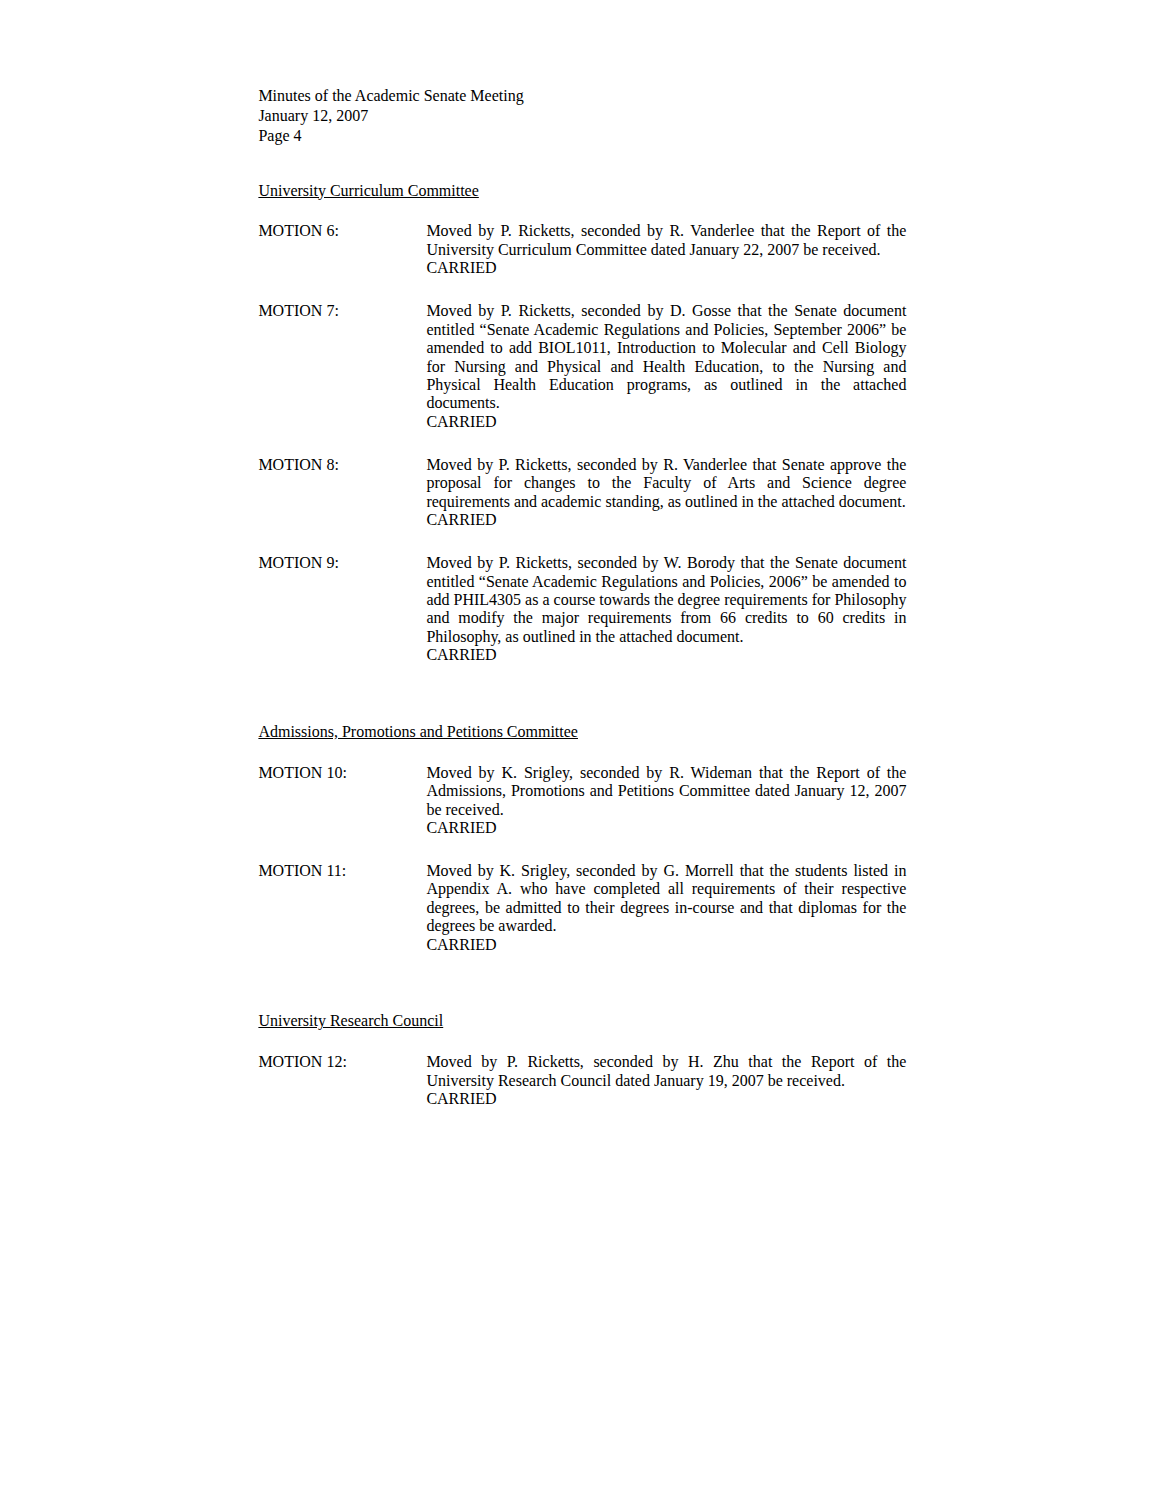Minutes of the Academic Senate Meeting
January 12, 2007
Page 4
University Curriculum Committee
| MOTION 6: | Moved by P. Ricketts, seconded by R. Vanderlee that the Report of the University Curriculum Committee dated January 22, 2007 be received. CARRIED |
| MOTION 7: | Moved by P. Ricketts, seconded by D. Gosse that the Senate document entitled “Senate Academic Regulations and Policies, September 2006” be amended to add BIOL1011, Introduction to Molecular and Cell Biology for Nursing and Physical and Health Education, to the Nursing and Physical Health Education programs, as outlined in the attached documents. CARRIED |
| MOTION 8: | Moved by P. Ricketts, seconded by R. Vanderlee that Senate approve the proposal for changes to the Faculty of Arts and Science degree requirements and academic standing, as outlined in the attached document. CARRIED |
| MOTION 9: | Moved by P. Ricketts, seconded by W. Borody that the Senate document entitled “Senate Academic Regulations and Policies, 2006” be amended to add PHIL4305 as a course towards the degree requirements for Philosophy and modify the major requirements from 66 credits to 60 credits in Philosophy, as outlined in the attached document. CARRIED |
Admissions, Promotions and Petitions Committee
| MOTION 10: | Moved by K. Srigley, seconded by R. Wideman that the Report of the Admissions, Promotions and Petitions Committee dated January 12, 2007 be received. CARRIED |
| MOTION 11: | Moved by K. Srigley, seconded by G. Morrell that the students listed in Appendix A. who have completed all requirements of their respective degrees, be admitted to their degrees in-course and that diplomas for the degrees be awarded. CARRIED |
University Research Council
| MOTION 12: | Moved by P. Ricketts, seconded by H. Zhu that the Report of the University Research Council dated January 19, 2007 be received. CARRIED |